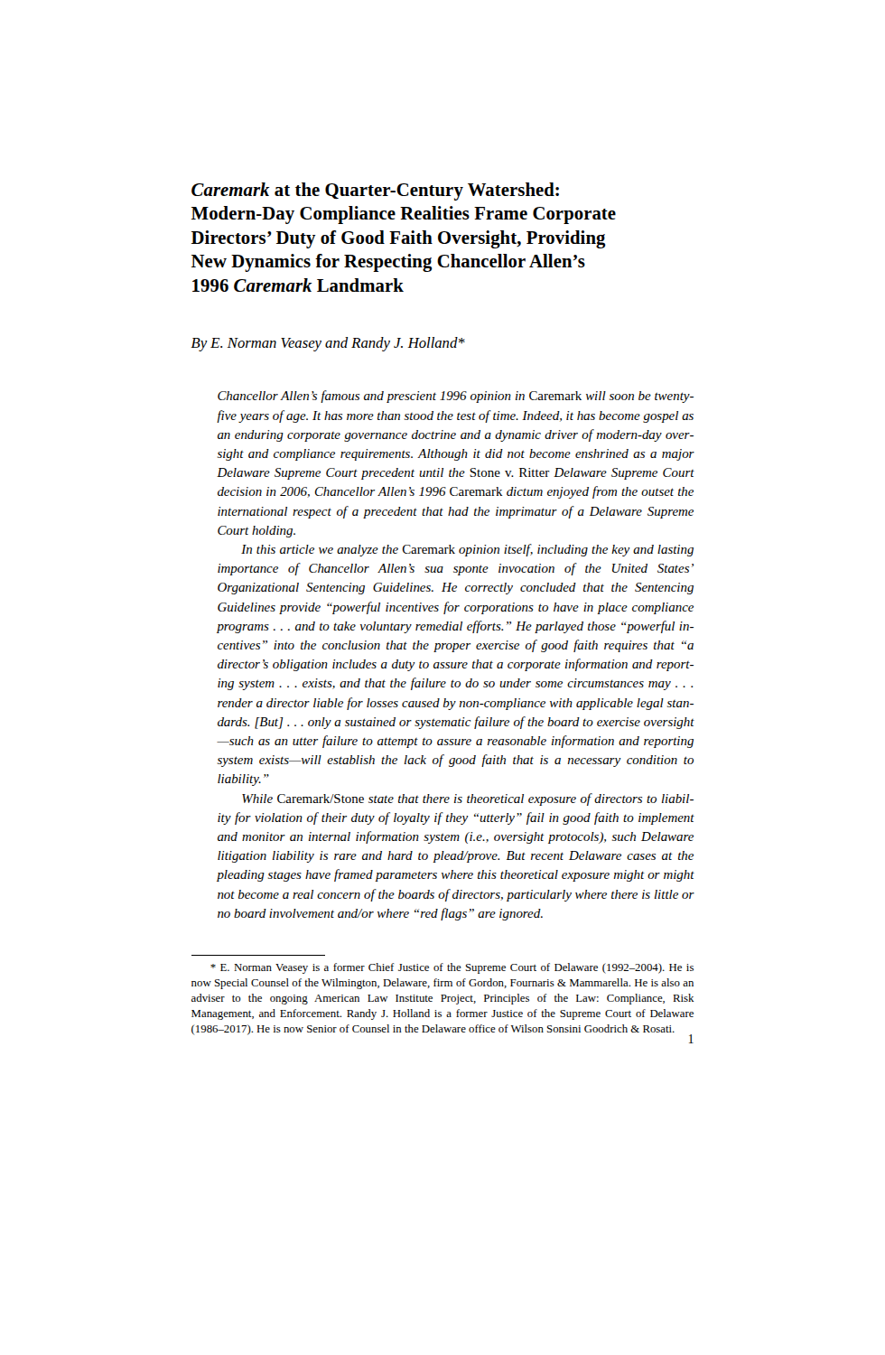Caremark at the Quarter-Century Watershed:
Modern-Day Compliance Realities Frame Corporate
Directors’ Duty of Good Faith Oversight, Providing
New Dynamics for Respecting Chancellor Allen’s
1996 Caremark Landmark
By E. Norman Veasey and Randy J. Holland*
Chancellor Allen’s famous and prescient 1996 opinion in Caremark will soon be twenty-five years of age. It has more than stood the test of time. Indeed, it has become gospel as an enduring corporate governance doctrine and a dynamic driver of modern-day oversight and compliance requirements. Although it did not become enshrined as a major Delaware Supreme Court precedent until the Stone v. Ritter Delaware Supreme Court decision in 2006, Chancellor Allen’s 1996 Caremark dictum enjoyed from the outset the international respect of a precedent that had the imprimatur of a Delaware Supreme Court holding.
In this article we analyze the Caremark opinion itself, including the key and lasting importance of Chancellor Allen’s sua sponte invocation of the United States’ Organizational Sentencing Guidelines. He correctly concluded that the Sentencing Guidelines provide “powerful incentives for corporations to have in place compliance programs . . . and to take voluntary remedial efforts.” He parlayed those “powerful incentives” into the conclusion that the proper exercise of good faith requires that “a director’s obligation includes a duty to assure that a corporate information and reporting system . . . exists, and that the failure to do so under some circumstances may . . . render a director liable for losses caused by non-compliance with applicable legal standards. [But] . . . only a sustained or systematic failure of the board to exercise oversight—such as an utter failure to attempt to assure a reasonable information and reporting system exists—will establish the lack of good faith that is a necessary condition to liability.”
While Caremark/Stone state that there is theoretical exposure of directors to liability for violation of their duty of loyalty if they “utterly” fail in good faith to implement and monitor an internal information system (i.e., oversight protocols), such Delaware litigation liability is rare and hard to plead/prove. But recent Delaware cases at the pleading stages have framed parameters where this theoretical exposure might or might not become a real concern of the boards of directors, particularly where there is little or no board involvement and/or where “red flags” are ignored.
* E. Norman Veasey is a former Chief Justice of the Supreme Court of Delaware (1992–2004). He is now Special Counsel of the Wilmington, Delaware, firm of Gordon, Fournaris & Mammarella. He is also an adviser to the ongoing American Law Institute Project, Principles of the Law: Compliance, Risk Management, and Enforcement. Randy J. Holland is a former Justice of the Supreme Court of Delaware (1986–2017). He is now Senior of Counsel in the Delaware office of Wilson Sonsini Goodrich & Rosati.
1